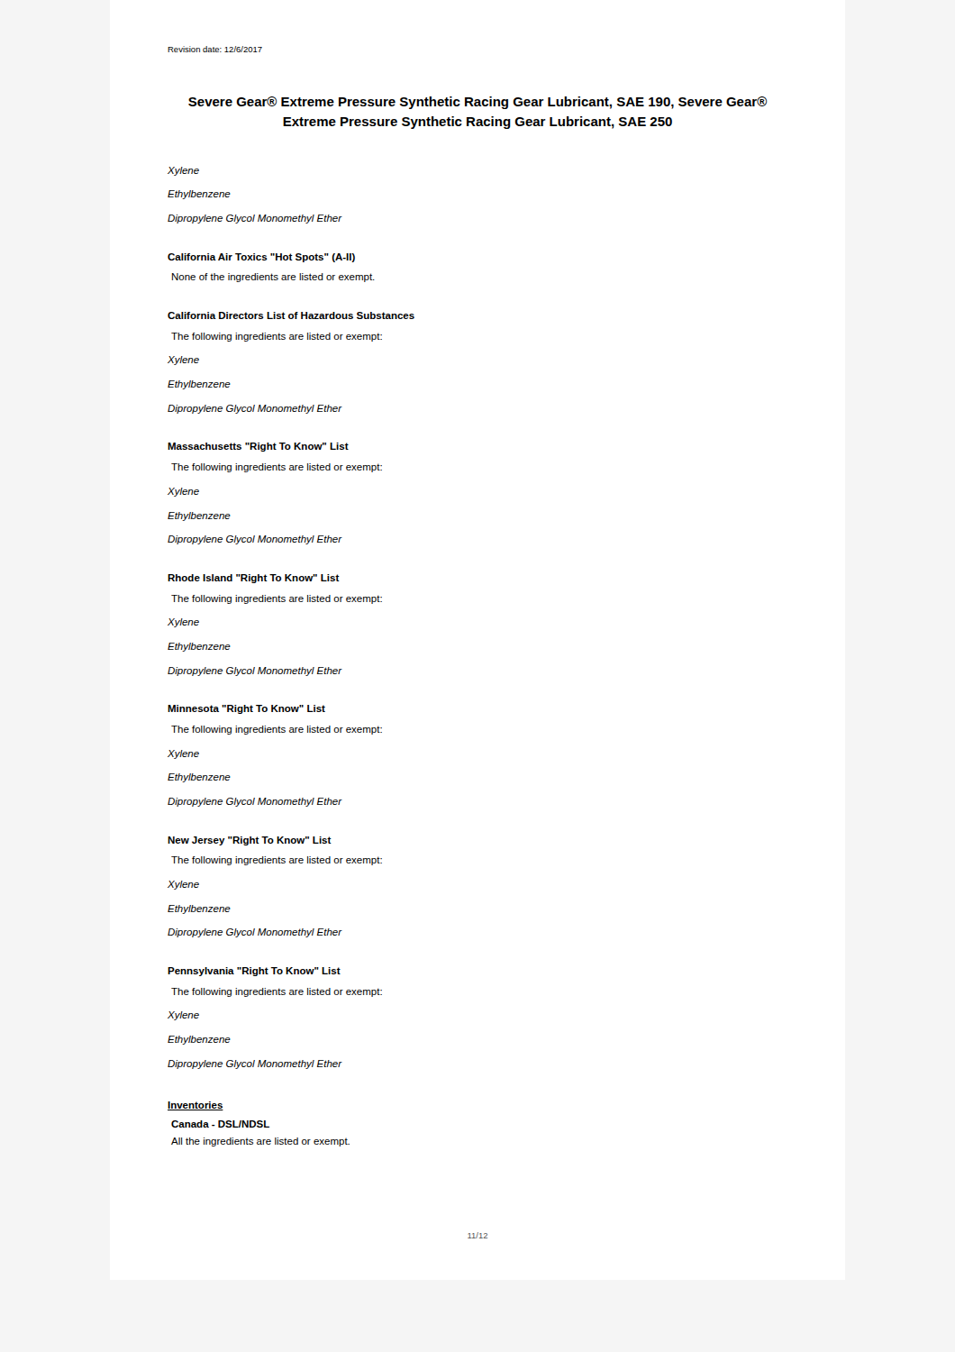Revision date: 12/6/2017
Severe Gear® Extreme Pressure Synthetic Racing Gear Lubricant, SAE 190, Severe Gear® Extreme Pressure Synthetic Racing Gear Lubricant, SAE 250
Xylene
Ethylbenzene
Dipropylene Glycol Monomethyl Ether
California Air Toxics "Hot Spots" (A-II)
None of the ingredients are listed or exempt.
California Directors List of Hazardous Substances
The following ingredients are listed or exempt:
Xylene
Ethylbenzene
Dipropylene Glycol Monomethyl Ether
Massachusetts "Right To Know" List
The following ingredients are listed or exempt:
Xylene
Ethylbenzene
Dipropylene Glycol Monomethyl Ether
Rhode Island "Right To Know" List
The following ingredients are listed or exempt:
Xylene
Ethylbenzene
Dipropylene Glycol Monomethyl Ether
Minnesota "Right To Know" List
The following ingredients are listed or exempt:
Xylene
Ethylbenzene
Dipropylene Glycol Monomethyl Ether
New Jersey "Right To Know" List
The following ingredients are listed or exempt:
Xylene
Ethylbenzene
Dipropylene Glycol Monomethyl Ether
Pennsylvania "Right To Know" List
The following ingredients are listed or exempt:
Xylene
Ethylbenzene
Dipropylene Glycol Monomethyl Ether
Inventories
Canada - DSL/NDSL
All the ingredients are listed or exempt.
11/12